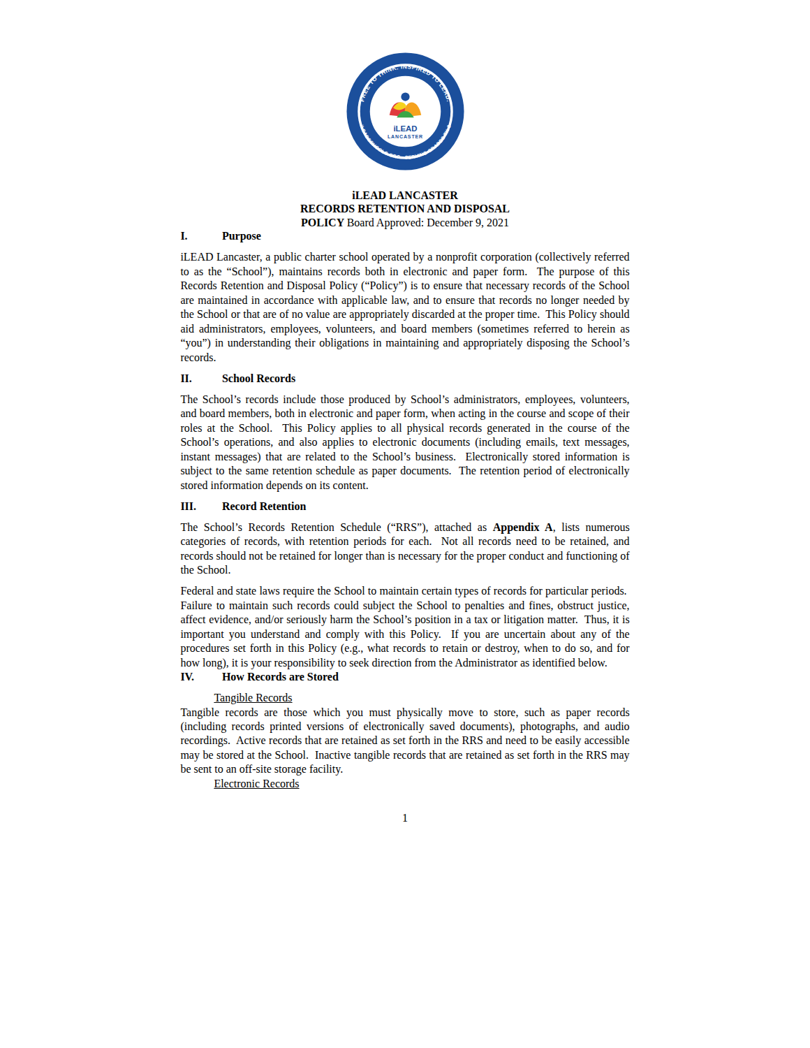FREE TO THINK. INSPIRED TO LEAD. iLEADSCHOOLS.ORG SERVING GRADES TK-8 iLEAD LANCASTER
iLEAD LANCASTER RECORDS RETENTION AND DISPOSAL POLICY Board Approved: December 9, 2021
I. Purpose
iLEAD Lancaster, a public charter school operated by a nonprofit corporation (collectively referred to as the “School”), maintains records both in electronic and paper form. The purpose of this Records Retention and Disposal Policy (“Policy”) is to ensure that necessary records of the School are maintained in accordance with applicable law, and to ensure that records no longer needed by the School or that are of no value are appropriately discarded at the proper time. This Policy should aid administrators, employees, volunteers, and board members (sometimes referred to herein as “you”) in understanding their obligations in maintaining and appropriately disposing the School’s records.
II. School Records
The School’s records include those produced by School’s administrators, employees, volunteers, and board members, both in electronic and paper form, when acting in the course and scope of their roles at the School. This Policy applies to all physical records generated in the course of the School’s operations, and also applies to electronic documents (including emails, text messages, instant messages) that are related to the School’s business. Electronically stored information is subject to the same retention schedule as paper documents. The retention period of electronically stored information depends on its content.
III. Record Retention
The School’s Records Retention Schedule (“RRS”), attached as Appendix A, lists numerous categories of records, with retention periods for each. Not all records need to be retained, and records should not be retained for longer than is necessary for the proper conduct and functioning of the School.
Federal and state laws require the School to maintain certain types of records for particular periods. Failure to maintain such records could subject the School to penalties and fines, obstruct justice, affect evidence, and/or seriously harm the School’s position in a tax or litigation matter. Thus, it is important you understand and comply with this Policy. If you are uncertain about any of the procedures set forth in this Policy (e.g., what records to retain or destroy, when to do so, and for how long), it is your responsibility to seek direction from the Administrator as identified below.
IV. How Records are Stored
Tangible Records
Tangible records are those which you must physically move to store, such as paper records (including records printed versions of electronically saved documents), photographs, and audio recordings. Active records that are retained as set forth in the RRS and need to be easily accessible may be stored at the School. Inactive tangible records that are retained as set forth in the RRS may be sent to an off-site storage facility.
Electronic Records
1